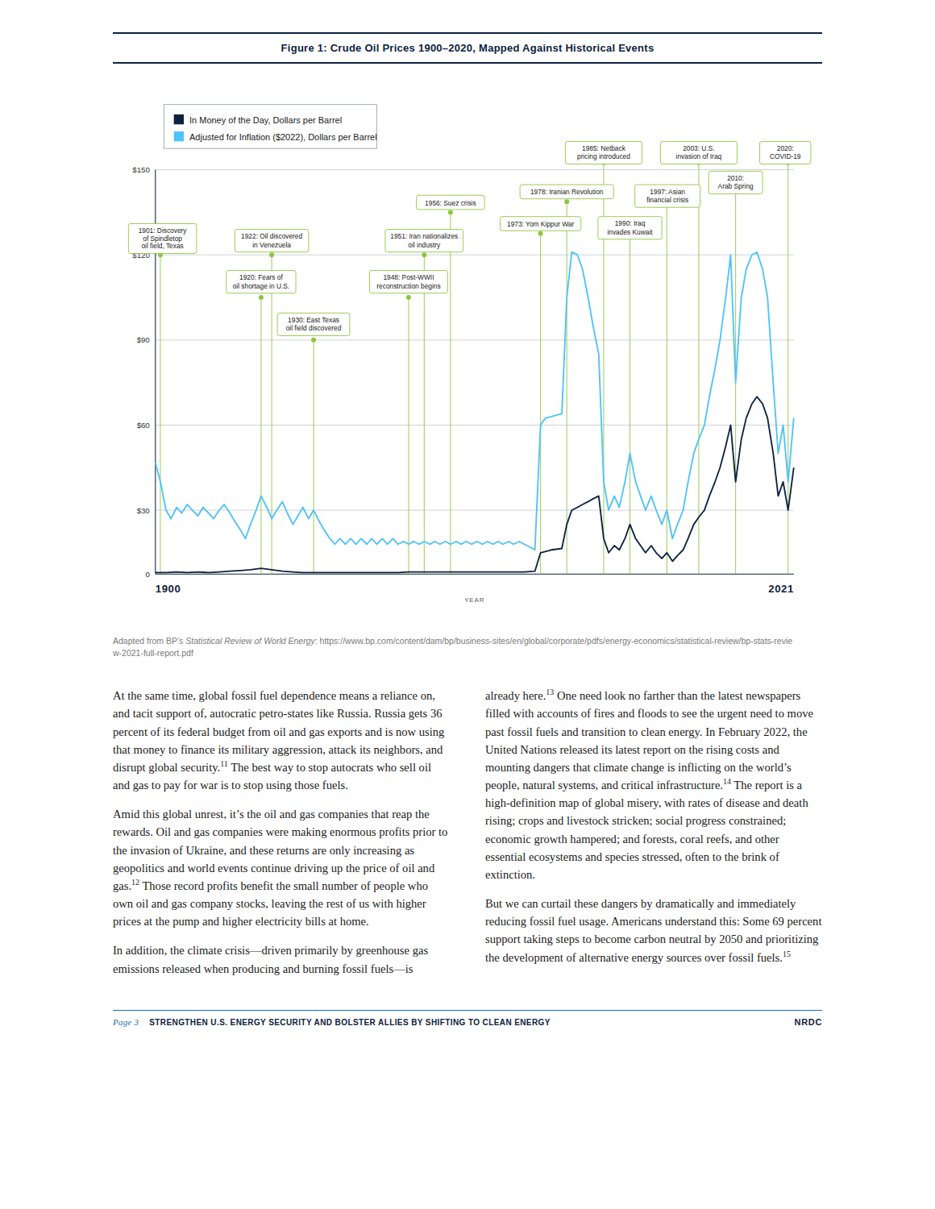Figure 1: Crude Oil Prices 1900–2020, Mapped Against Historical Events
$150 $120 $90 $60 $30 0 1900 2021 YEAR In Money of the Day, Dollars per Barrel Adjusted for Inflation ($2022), Dollars per Barrel 1901: Discovery of Spindletop oil field, Texas 1920: Fears of oil shortage in U.S. 1922: Oil discovered in Venezuela 1930: East Texas oil field discovered 1948: Post-WWII reconstruction begins 1951: Iran nationalizes oil industry 1956: Suez crisis 1973: Yom Kippur War 1978: Iranian Revolution 1985: Netback pricing introduced 1990: Iraq invades Kuwait 1997: Asian financial crisis 2003: U.S. invasion of Iraq 2010: Arab Spring 2020: COVID-19
Adapted from BP’s Statistical Review of World Energy: https://www.bp.com/content/dam/bp/business-sites/en/global/corporate/pdfs/energy-economics/statistical-review/bp-stats-review-2021-full-report.pdf
At the same time, global fossil fuel dependence means a reliance on, and tacit support of, autocratic petro-states like Russia. Russia gets 36 percent of its federal budget from oil and gas exports and is now using that money to finance its military aggression, attack its neighbors, and disrupt global security.11 The best way to stop autocrats who sell oil and gas to pay for war is to stop using those fuels.
Amid this global unrest, it’s the oil and gas companies that reap the rewards. Oil and gas companies were making enormous profits prior to the invasion of Ukraine, and these returns are only increasing as geopolitics and world events continue driving up the price of oil and gas.12 Those record profits benefit the small number of people who own oil and gas company stocks, leaving the rest of us with higher prices at the pump and higher electricity bills at home.
In addition, the climate crisis—driven primarily by greenhouse gas emissions released when producing and burning fossil fuels—is already here.13 One need look no farther than the latest newspapers filled with accounts of fires and floods to see the urgent need to move past fossil fuels and transition to clean energy. In February 2022, the United Nations released its latest report on the rising costs and mounting dangers that climate change is inflicting on the world’s people, natural systems, and critical infrastructure.14 The report is a high-definition map of global misery, with rates of disease and death rising; crops and livestock stricken; social progress constrained; economic growth hampered; and forests, coral reefs, and other essential ecosystems and species stressed, often to the brink of extinction.
But we can curtail these dangers by dramatically and immediately reducing fossil fuel usage. Americans understand this: Some 69 percent support taking steps to become carbon neutral by 2050 and prioritizing the development of alternative energy sources over fossil fuels.15
Page 3 STRENGTHEN U.S. ENERGY SECURITY AND BOLSTER ALLIES BY SHIFTING TO CLEAN ENERGY
NRDC